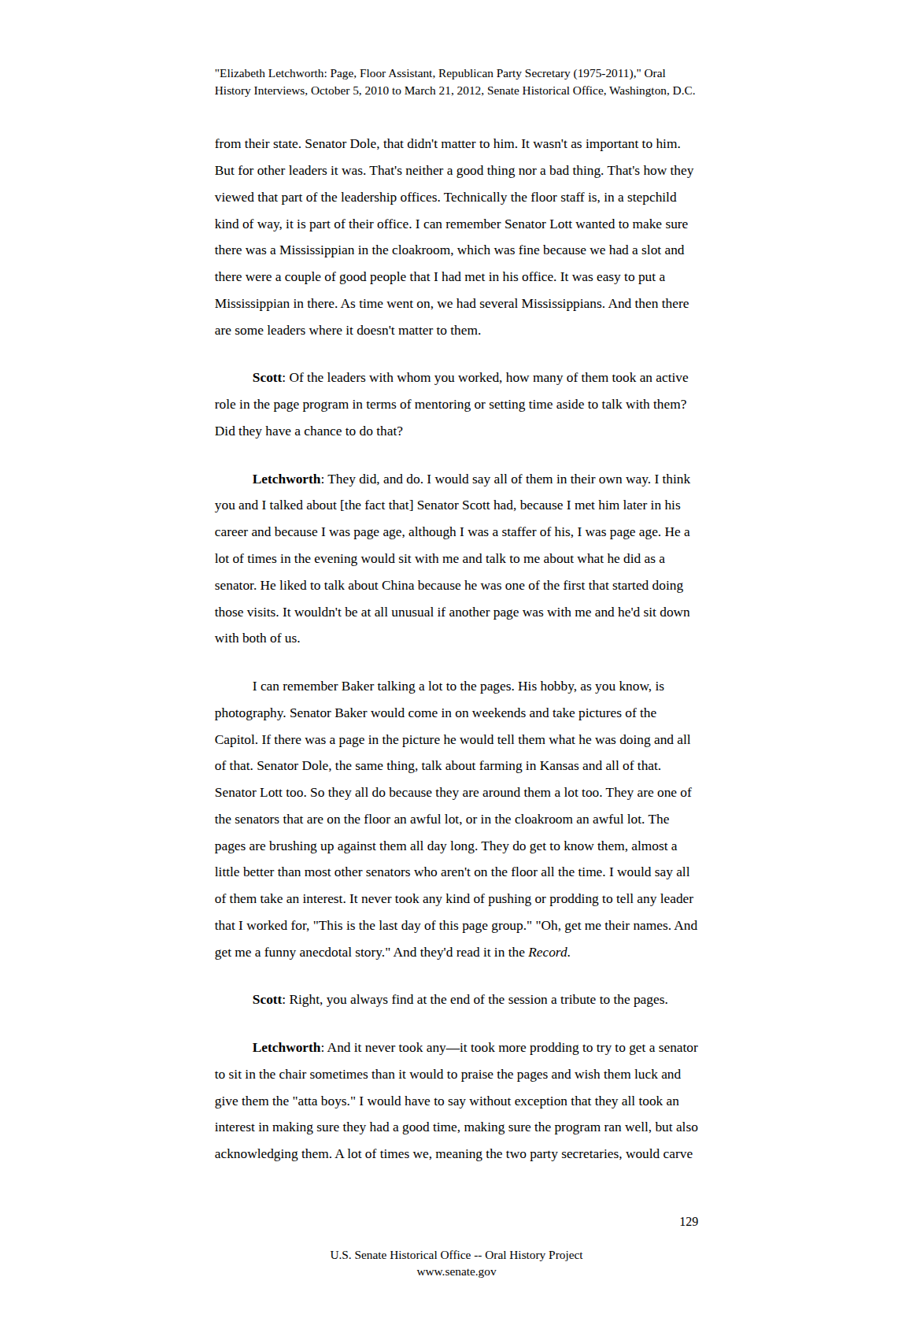"Elizabeth Letchworth: Page, Floor Assistant, Republican Party Secretary (1975-2011)," Oral History Interviews, October 5, 2010 to March 21, 2012, Senate Historical Office, Washington, D.C.
from their state. Senator Dole, that didn't matter to him. It wasn't as important to him. But for other leaders it was. That's neither a good thing nor a bad thing. That's how they viewed that part of the leadership offices. Technically the floor staff is, in a stepchild kind of way, it is part of their office. I can remember Senator Lott wanted to make sure there was a Mississippian in the cloakroom, which was fine because we had a slot and there were a couple of good people that I had met in his office. It was easy to put a Mississippian in there. As time went on, we had several Mississippians. And then there are some leaders where it doesn't matter to them.
Scott: Of the leaders with whom you worked, how many of them took an active role in the page program in terms of mentoring or setting time aside to talk with them? Did they have a chance to do that?
Letchworth: They did, and do. I would say all of them in their own way. I think you and I talked about [the fact that] Senator Scott had, because I met him later in his career and because I was page age, although I was a staffer of his, I was page age. He a lot of times in the evening would sit with me and talk to me about what he did as a senator. He liked to talk about China because he was one of the first that started doing those visits. It wouldn't be at all unusual if another page was with me and he'd sit down with both of us.
I can remember Baker talking a lot to the pages. His hobby, as you know, is photography. Senator Baker would come in on weekends and take pictures of the Capitol. If there was a page in the picture he would tell them what he was doing and all of that. Senator Dole, the same thing, talk about farming in Kansas and all of that. Senator Lott too. So they all do because they are around them a lot too. They are one of the senators that are on the floor an awful lot, or in the cloakroom an awful lot. The pages are brushing up against them all day long. They do get to know them, almost a little better than most other senators who aren't on the floor all the time. I would say all of them take an interest. It never took any kind of pushing or prodding to tell any leader that I worked for, "This is the last day of this page group." "Oh, get me their names. And get me a funny anecdotal story." And they'd read it in the Record.
Scott: Right, you always find at the end of the session a tribute to the pages.
Letchworth: And it never took any—it took more prodding to try to get a senator to sit in the chair sometimes than it would to praise the pages and wish them luck and give them the "atta boys." I would have to say without exception that they all took an interest in making sure they had a good time, making sure the program ran well, but also acknowledging them. A lot of times we, meaning the two party secretaries, would carve
129
U.S. Senate Historical Office -- Oral History Project
www.senate.gov